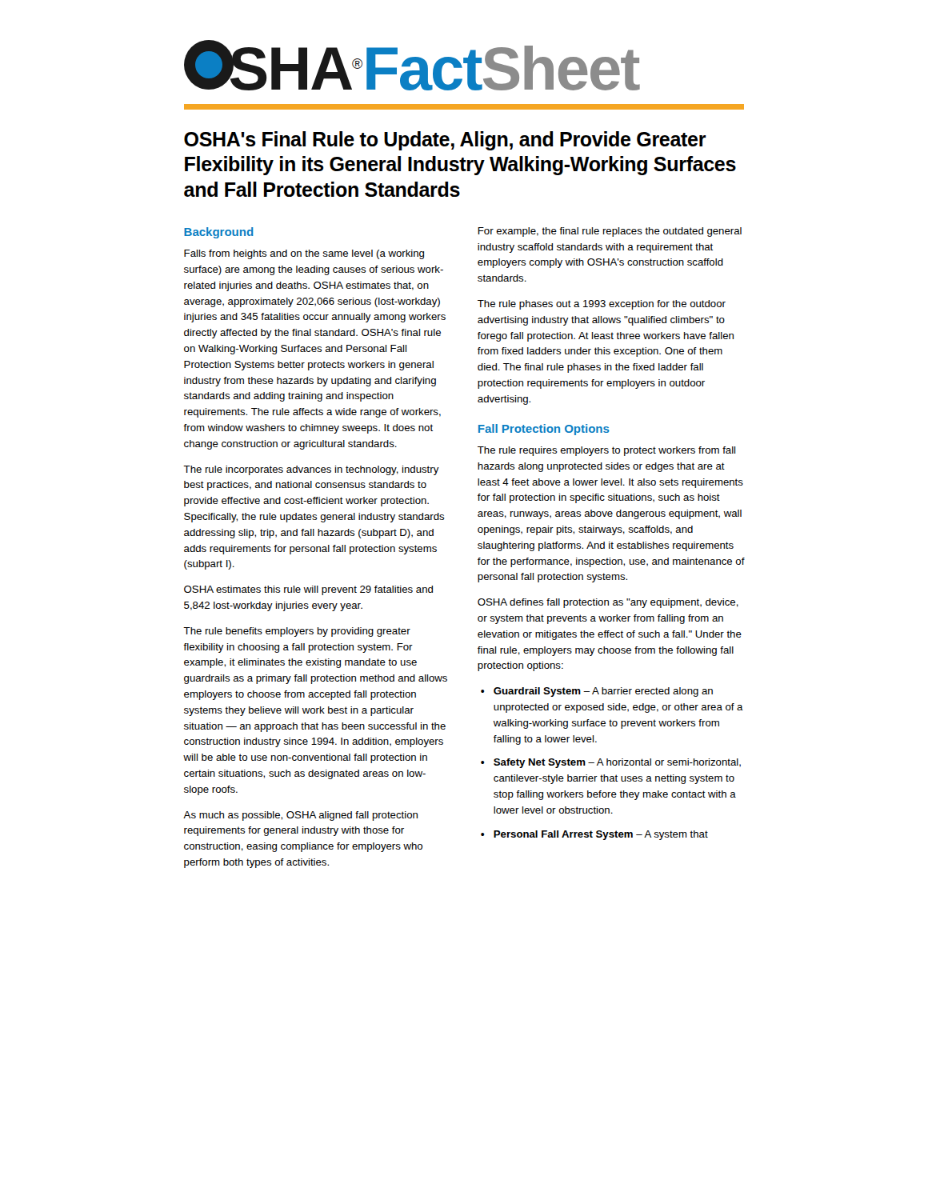SHA®Fact Sheet
OSHA's Final Rule to Update, Align, and Provide Greater Flexibility in its General Industry Walking-Working Surfaces and Fall Protection Standards
Background
Falls from heights and on the same level (a working surface) are among the leading causes of serious work-related injuries and deaths. OSHA estimates that, on average, approximately 202,066 serious (lost-workday) injuries and 345 fatalities occur annually among workers directly affected by the final standard. OSHA's final rule on Walking-Working Surfaces and Personal Fall Protection Systems better protects workers in general industry from these hazards by updating and clarifying standards and adding training and inspection requirements. The rule affects a wide range of workers, from window washers to chimney sweeps. It does not change construction or agricultural standards.
The rule incorporates advances in technology, industry best practices, and national consensus standards to provide effective and cost-efficient worker protection. Specifically, the rule updates general industry standards addressing slip, trip, and fall hazards (subpart D), and adds requirements for personal fall protection systems (subpart I).
OSHA estimates this rule will prevent 29 fatalities and 5,842 lost-workday injuries every year.
The rule benefits employers by providing greater flexibility in choosing a fall protection system. For example, it eliminates the existing mandate to use guardrails as a primary fall protection method and allows employers to choose from accepted fall protection systems they believe will work best in a particular situation — an approach that has been successful in the construction industry since 1994. In addition, employers will be able to use non-conventional fall protection in certain situations, such as designated areas on low-slope roofs.
As much as possible, OSHA aligned fall protection requirements for general industry with those for construction, easing compliance for employers who perform both types of activities.
For example, the final rule replaces the outdated general industry scaffold standards with a requirement that employers comply with OSHA's construction scaffold standards.
The rule phases out a 1993 exception for the outdoor advertising industry that allows "qualified climbers" to forego fall protection. At least three workers have fallen from fixed ladders under this exception. One of them died. The final rule phases in the fixed ladder fall protection requirements for employers in outdoor advertising.
Fall Protection Options
The rule requires employers to protect workers from fall hazards along unprotected sides or edges that are at least 4 feet above a lower level. It also sets requirements for fall protection in specific situations, such as hoist areas, runways, areas above dangerous equipment, wall openings, repair pits, stairways, scaffolds, and slaughtering platforms. And it establishes requirements for the performance, inspection, use, and maintenance of personal fall protection systems.
OSHA defines fall protection as "any equipment, device, or system that prevents a worker from falling from an elevation or mitigates the effect of such a fall." Under the final rule, employers may choose from the following fall protection options:
Guardrail System – A barrier erected along an unprotected or exposed side, edge, or other area of a walking-working surface to prevent workers from falling to a lower level.
Safety Net System – A horizontal or semi-horizontal, cantilever-style barrier that uses a netting system to stop falling workers before they make contact with a lower level or obstruction.
Personal Fall Arrest System – A system that